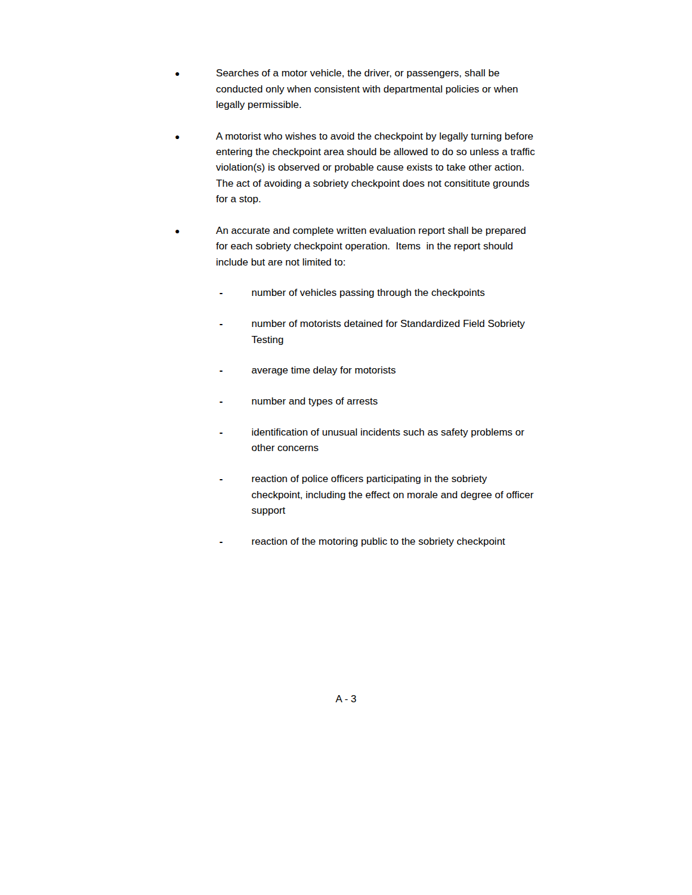Searches of a motor vehicle, the driver, or passengers, shall be conducted only when consistent with departmental policies or when legally permissible.
A motorist who wishes to avoid the checkpoint by legally turning before entering the checkpoint area should be allowed to do so unless a traffic violation(s) is observed or probable cause exists to take other action. The act of avoiding a sobriety checkpoint does not consititute grounds for a stop.
An accurate and complete written evaluation report shall be prepared for each sobriety checkpoint operation. Items in the report should include but are not limited to:
number of vehicles passing through the checkpoints
number of motorists detained for Standardized Field Sobriety Testing
average time delay for motorists
number and types of arrests
identification of unusual incidents such as safety problems or other concerns
reaction of police officers participating in the sobriety checkpoint, including the effect on morale and degree of officer support
reaction of the motoring public to the sobriety checkpoint
A - 3